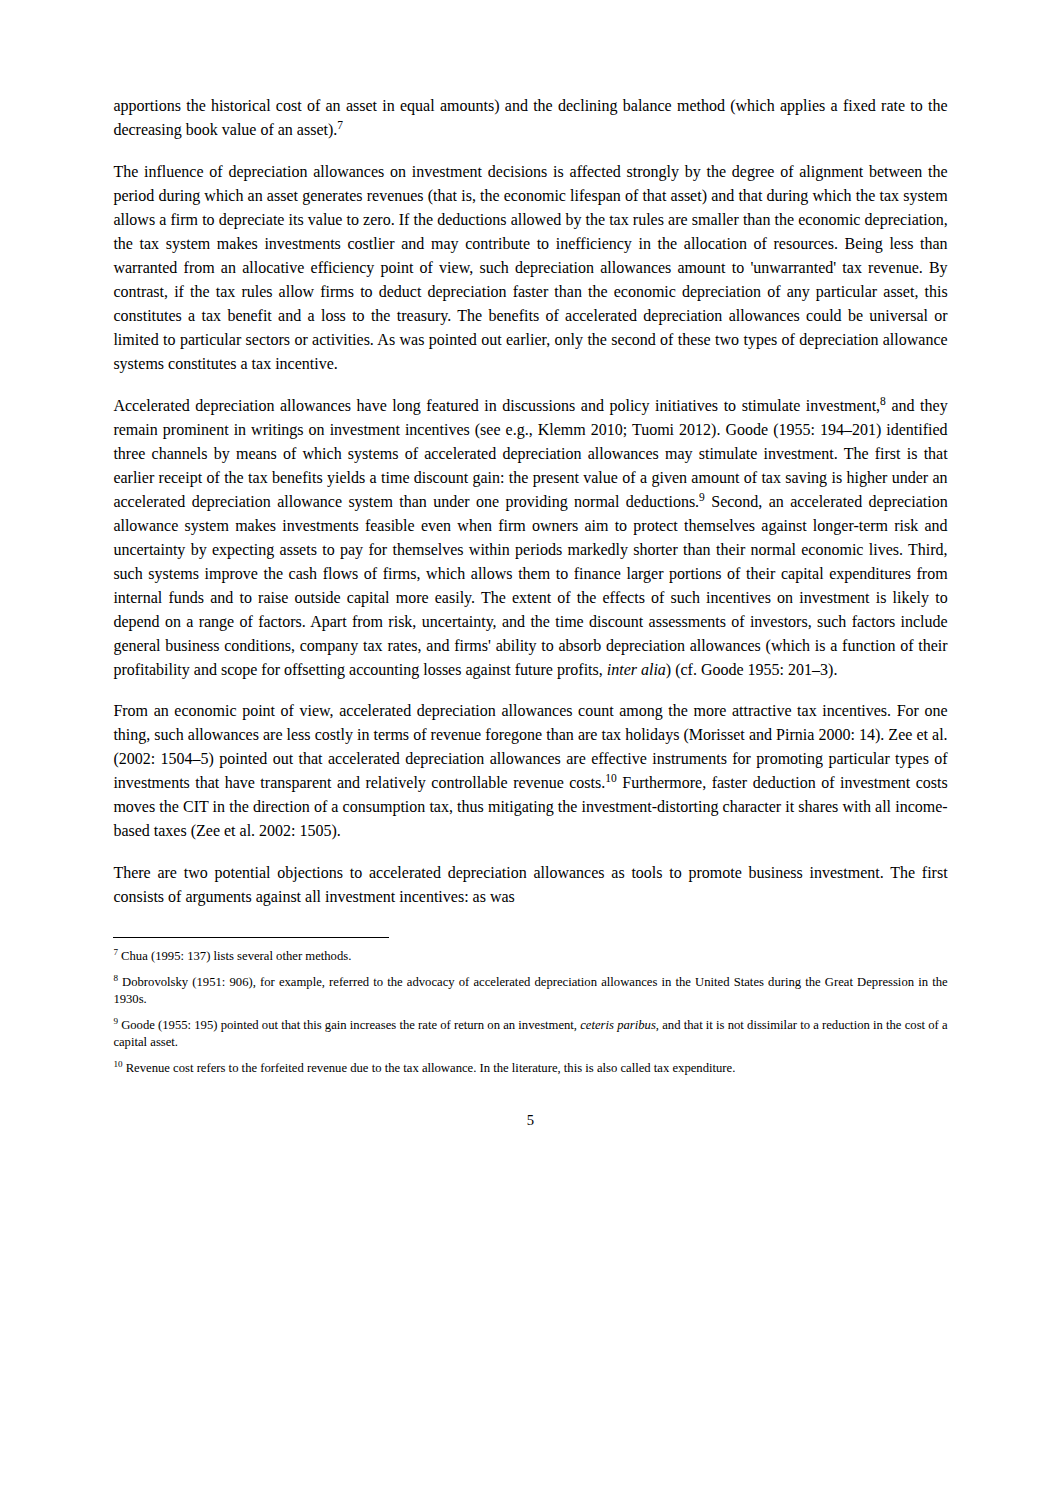apportions the historical cost of an asset in equal amounts) and the declining balance method (which applies a fixed rate to the decreasing book value of an asset).7
The influence of depreciation allowances on investment decisions is affected strongly by the degree of alignment between the period during which an asset generates revenues (that is, the economic lifespan of that asset) and that during which the tax system allows a firm to depreciate its value to zero. If the deductions allowed by the tax rules are smaller than the economic depreciation, the tax system makes investments costlier and may contribute to inefficiency in the allocation of resources. Being less than warranted from an allocative efficiency point of view, such depreciation allowances amount to 'unwarranted' tax revenue. By contrast, if the tax rules allow firms to deduct depreciation faster than the economic depreciation of any particular asset, this constitutes a tax benefit and a loss to the treasury. The benefits of accelerated depreciation allowances could be universal or limited to particular sectors or activities. As was pointed out earlier, only the second of these two types of depreciation allowance systems constitutes a tax incentive.
Accelerated depreciation allowances have long featured in discussions and policy initiatives to stimulate investment,8 and they remain prominent in writings on investment incentives (see e.g., Klemm 2010; Tuomi 2012). Goode (1955: 194–201) identified three channels by means of which systems of accelerated depreciation allowances may stimulate investment. The first is that earlier receipt of the tax benefits yields a time discount gain: the present value of a given amount of tax saving is higher under an accelerated depreciation allowance system than under one providing normal deductions.9 Second, an accelerated depreciation allowance system makes investments feasible even when firm owners aim to protect themselves against longer-term risk and uncertainty by expecting assets to pay for themselves within periods markedly shorter than their normal economic lives. Third, such systems improve the cash flows of firms, which allows them to finance larger portions of their capital expenditures from internal funds and to raise outside capital more easily. The extent of the effects of such incentives on investment is likely to depend on a range of factors. Apart from risk, uncertainty, and the time discount assessments of investors, such factors include general business conditions, company tax rates, and firms' ability to absorb depreciation allowances (which is a function of their profitability and scope for offsetting accounting losses against future profits, inter alia) (cf. Goode 1955: 201–3).
From an economic point of view, accelerated depreciation allowances count among the more attractive tax incentives. For one thing, such allowances are less costly in terms of revenue foregone than are tax holidays (Morisset and Pirnia 2000: 14). Zee et al. (2002: 1504–5) pointed out that accelerated depreciation allowances are effective instruments for promoting particular types of investments that have transparent and relatively controllable revenue costs.10 Furthermore, faster deduction of investment costs moves the CIT in the direction of a consumption tax, thus mitigating the investment-distorting character it shares with all income-based taxes (Zee et al. 2002: 1505).
There are two potential objections to accelerated depreciation allowances as tools to promote business investment. The first consists of arguments against all investment incentives: as was
7 Chua (1995: 137) lists several other methods.
8 Dobrovolsky (1951: 906), for example, referred to the advocacy of accelerated depreciation allowances in the United States during the Great Depression in the 1930s.
9 Goode (1955: 195) pointed out that this gain increases the rate of return on an investment, ceteris paribus, and that it is not dissimilar to a reduction in the cost of a capital asset.
10 Revenue cost refers to the forfeited revenue due to the tax allowance. In the literature, this is also called tax expenditure.
5